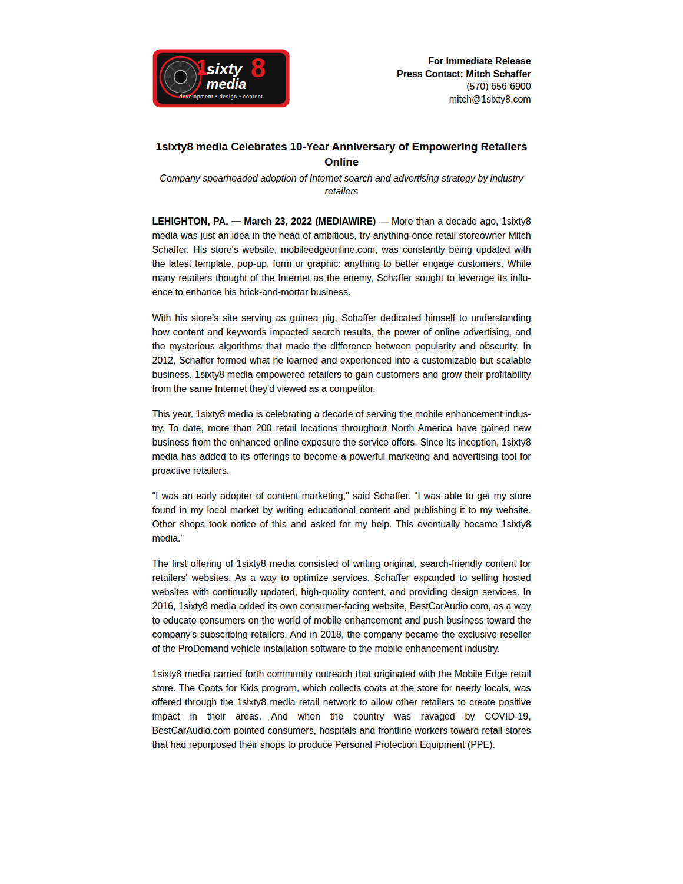1sixty8 media — development, design, content 1 sixty 8 media development • design • content
For Immediate Release
Press Contact: Mitch Schaffer
(570) 656-6900
mitch@1sixty8.com
1sixty8 media Celebrates 10-Year Anniversary of Empowering Retailers Online
Company spearheaded adoption of Internet search and advertising strategy by industry retailers
LEHIGHTON, PA. — March 23, 2022 (MEDIAWIRE) — More than a decade ago, 1sixty8 media was just an idea in the head of ambitious, try-anything-once retail storeowner Mitch Schaffer. His store's website, mobileedgeonline.com, was constantly being updated with the latest template, pop-up, form or graphic: anything to better engage customers. While many retailers thought of the Internet as the enemy, Schaffer sought to leverage its influence to enhance his brick-and-mortar business.
With his store's site serving as guinea pig, Schaffer dedicated himself to understanding how content and keywords impacted search results, the power of online advertising, and the mysterious algorithms that made the difference between popularity and obscurity. In 2012, Schaffer formed what he learned and experienced into a customizable but scalable business. 1sixty8 media empowered retailers to gain customers and grow their profitability from the same Internet they'd viewed as a competitor.
This year, 1sixty8 media is celebrating a decade of serving the mobile enhancement industry. To date, more than 200 retail locations throughout North America have gained new business from the enhanced online exposure the service offers. Since its inception, 1sixty8 media has added to its offerings to become a powerful marketing and advertising tool for proactive retailers.
"I was an early adopter of content marketing," said Schaffer. "I was able to get my store found in my local market by writing educational content and publishing it to my website. Other shops took notice of this and asked for my help. This eventually became 1sixty8 media."
The first offering of 1sixty8 media consisted of writing original, search-friendly content for retailers' websites. As a way to optimize services, Schaffer expanded to selling hosted websites with continually updated, high-quality content, and providing design services. In 2016, 1sixty8 media added its own consumer-facing website, BestCarAudio.com, as a way to educate consumers on the world of mobile enhancement and push business toward the company's subscribing retailers. And in 2018, the company became the exclusive reseller of the ProDemand vehicle installation software to the mobile enhancement industry.
1sixty8 media carried forth community outreach that originated with the Mobile Edge retail store. The Coats for Kids program, which collects coats at the store for needy locals, was offered through the 1sixty8 media retail network to allow other retailers to create positive impact in their areas. And when the country was ravaged by COVID-19, BestCarAudio.com pointed consumers, hospitals and frontline workers toward retail stores that had repurposed their shops to produce Personal Protection Equipment (PPE).